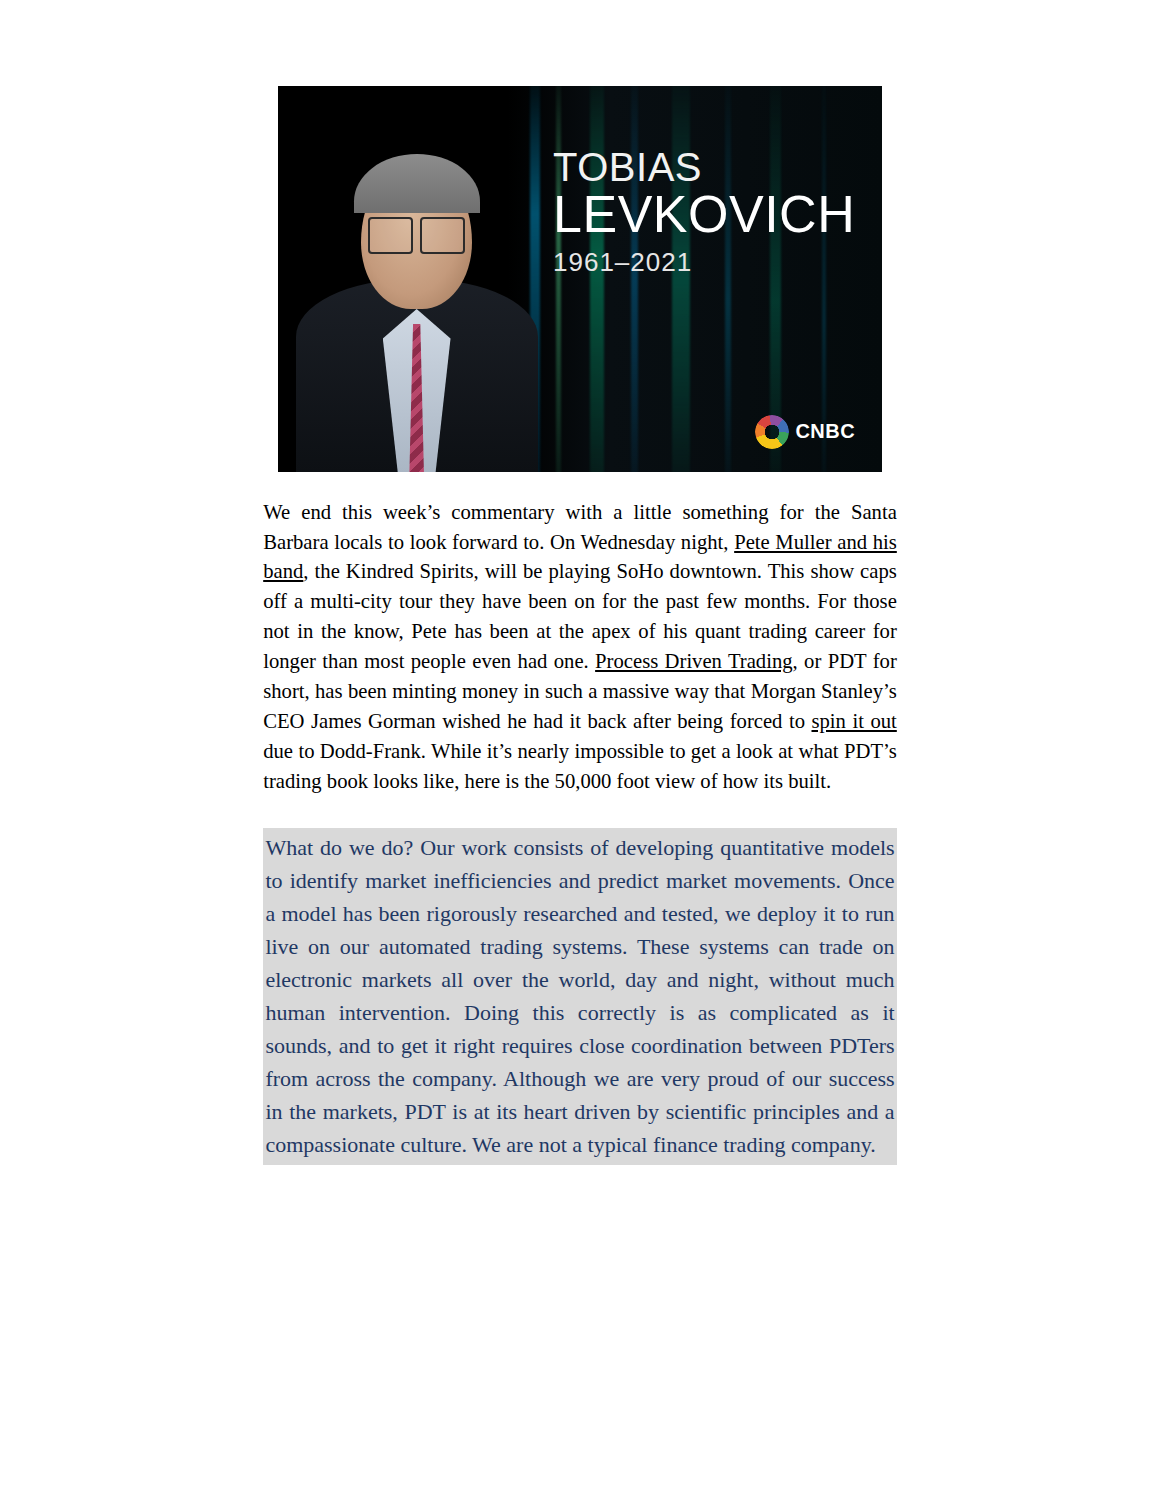TOBIAS LEVKOVICH 1961–2021
CNBC
We end this week’s commentary with a little something for the Santa Barbara locals to look forward to. On Wednesday night, Pete Muller and his band, the Kindred Spirits, will be playing SoHo downtown. This show caps off a multi-city tour they have been on for the past few months. For those not in the know, Pete has been at the apex of his quant trading career for longer than most people even had one. Process Driven Trading, or PDT for short, has been minting money in such a massive way that Morgan Stanley’s CEO James Gorman wished he had it back after being forced to spin it out due to Dodd-Frank. While it’s nearly impossible to get a look at what PDT’s trading book looks like, here is the 50,000 foot view of how its built.
What do we do? Our work consists of developing quantitative models to identify market inefficiencies and predict market movements. Once a model has been rigorously researched and tested, we deploy it to run live on our automated trading systems. These systems can trade on electronic markets all over the world, day and night, without much human intervention. Doing this correctly is as complicated as it sounds, and to get it right requires close coordination between PDTers from across the company. Although we are very proud of our success in the markets, PDT is at its heart driven by scientific principles and a compassionate culture. We are not a typical finance trading company.